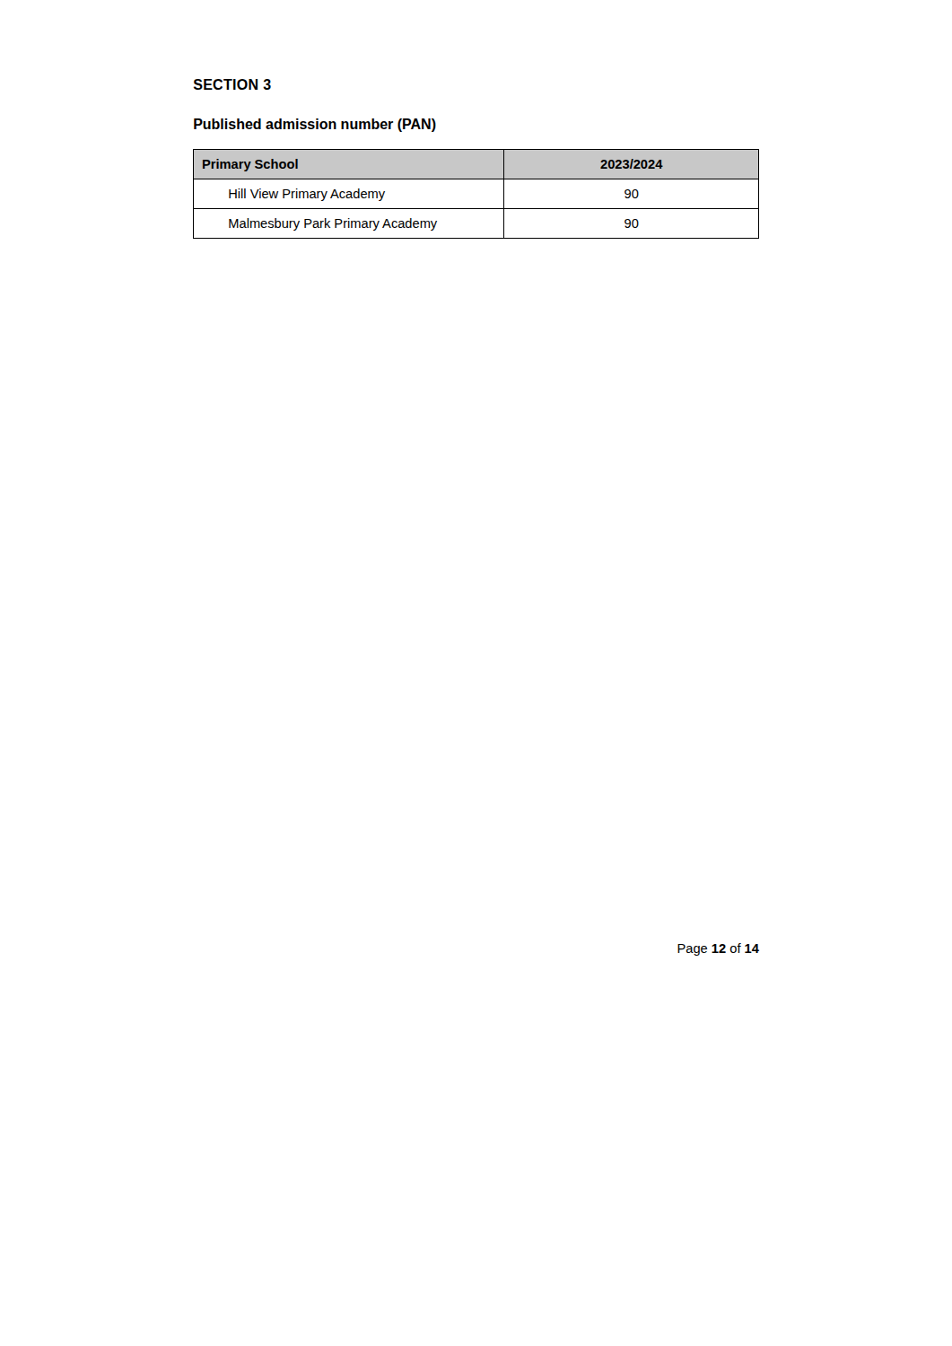SECTION 3
Published admission number (PAN)
| Primary School | 2023/2024 |
| --- | --- |
| Hill View Primary Academy | 90 |
| Malmesbury Park Primary Academy | 90 |
Page 12 of 14